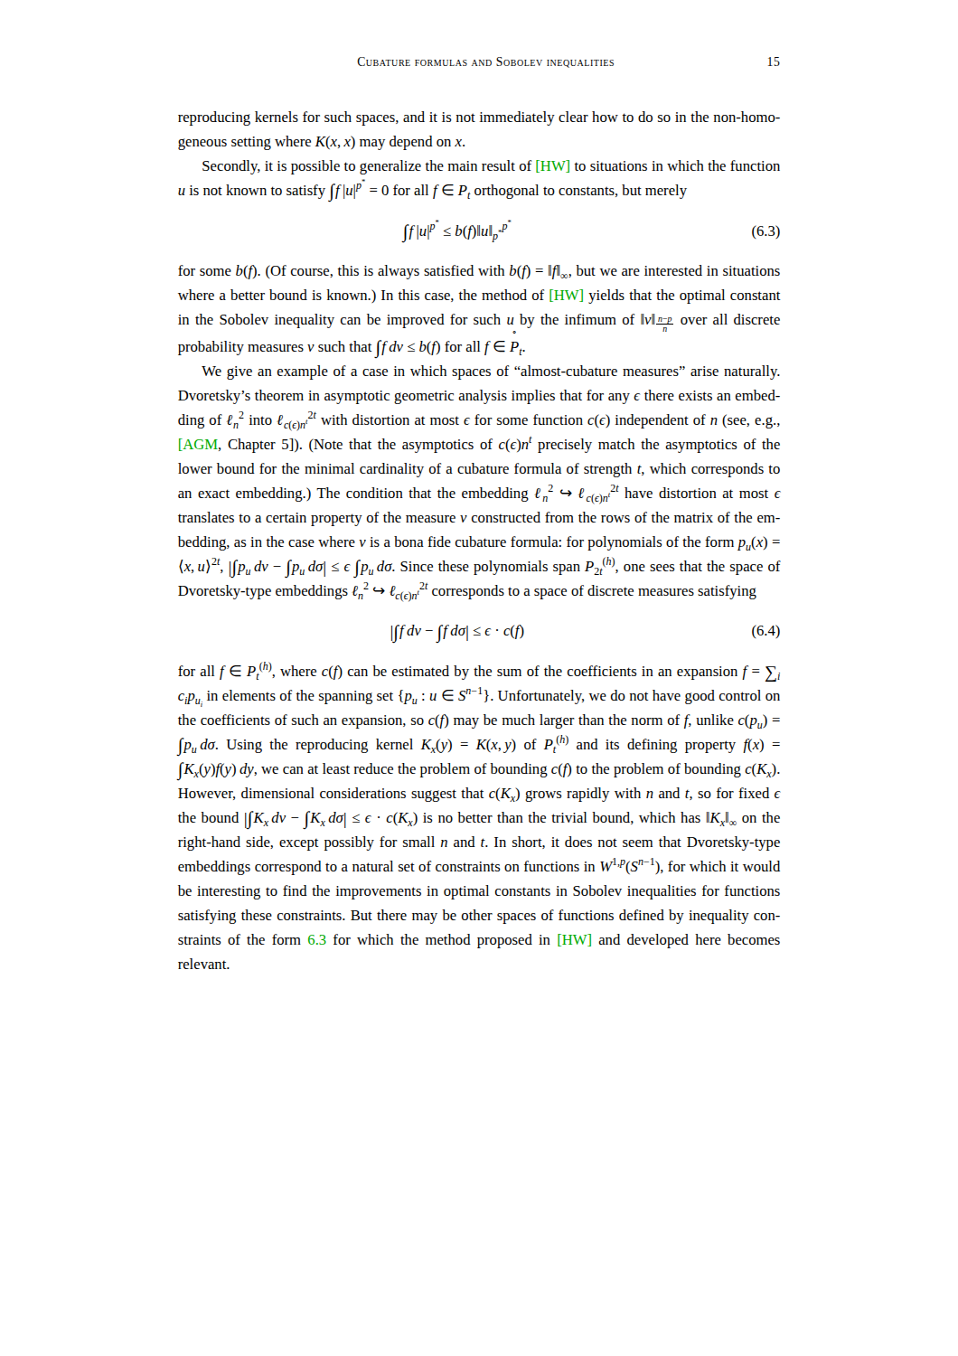Cubature formulas and Sobolev inequalities 15
reproducing kernels for such spaces, and it is not immediately clear how to do so in the non-homogeneous setting where K(x, x) may depend on x.
Secondly, it is possible to generalize the main result of [HW] to situations in which the function u is not known to satisfy ∫f |u|p* = 0 for all f ∈ Pt orthogonal to constants, but merely
∫f |u|p* ≤ b(f)‖u‖p*p* (6.3)
for some b(f). (Of course, this is always satisfied with b(f) = ‖f‖∞, but we are interested in situations where a better bound is known.) In this case, the method of [HW] yields that the optimal constant in the Sobolev inequality can be improved for such u by the infimum of ‖ν‖n−p n over all discrete probability measures ν such that ∫f dν ≤ b(f) for all f ∈ ∘Pt.
We give an example of a case in which spaces of “almost-cubature measures” arise naturally. Dvoretsky’s theorem in asymptotic geometric analysis implies that for any ϵ there exists an embedding of ℓn2 into ℓc(ϵ)nt2t with distortion at most ϵ for some function c(ϵ) independent of n (see, e.g., [AGM, Chapter 5]). (Note that the asymptotics of c(ϵ)nt precisely match the asymptotics of the lower bound for the minimal cardinality of a cubature formula of strength t, which corresponds to an exact embedding.) The condition that the embedding ℓn2 ↪ ℓc(ϵ)nt2t have distortion at most ϵ translates to a certain property of the measure ν constructed from the rows of the matrix of the embedding, as in the case where ν is a bona fide cubature formula: for polynomials of the form pu(x) = ⟨x, u⟩2t, |∫pu dν − ∫pu dσ| ≤ ϵ ∫pu dσ. Since these polynomials span P2t(h), one sees that the space of Dvoretsky-type embeddings ℓn2 ↪ ℓc(ϵ)nt2t corresponds to a space of discrete measures satisfying
|∫f dν − ∫f dσ| ≤ ϵ · c(f) (6.4)
for all f ∈ Pt(h), where c(f) can be estimated by the sum of the coefficients in an expansion f = ∑i cipui in elements of the spanning set {pu : u ∈ Sn−1}. Unfortunately, we do not have good control on the coefficients of such an expansion, so c(f) may be much larger than the norm of f, unlike c(pu) = ∫pu dσ. Using the reproducing kernel Kx(y) = K(x, y) of Pt(h) and its defining property f(x) = ∫Kx(y)f(y) dy, we can at least reduce the problem of bounding c(f) to the problem of bounding c(Kx). However, dimensional considerations suggest that c(Kx) grows rapidly with n and t, so for fixed ϵ the bound |∫Kx dν − ∫Kx dσ| ≤ ϵ · c(Kx) is no better than the trivial bound, which has ‖Kx‖∞ on the right-hand side, except possibly for small n and t. In short, it does not seem that Dvoretsky-type embeddings correspond to a natural set of constraints on functions in W1,p(Sn−1), for which it would be interesting to find the improvements in optimal constants in Sobolev inequalities for functions satisfying these constraints. But there may be other spaces of functions defined by inequality constraints of the form 6.3 for which the method proposed in [HW] and developed here becomes relevant.